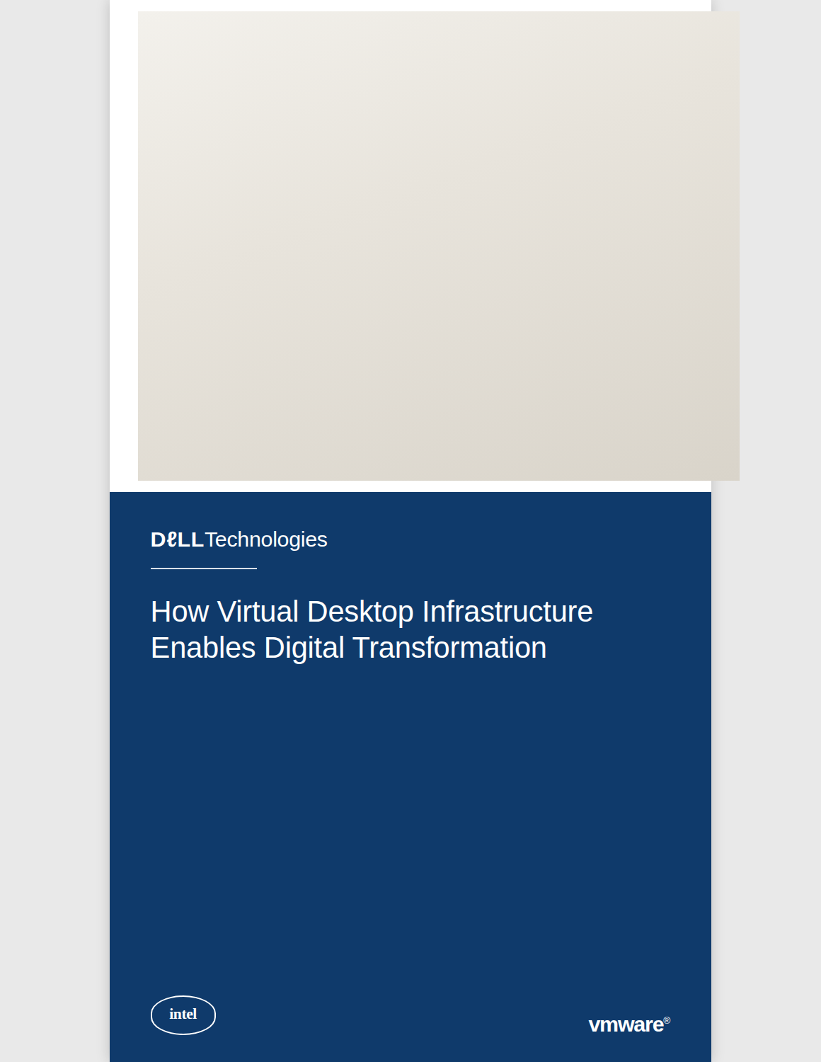Cover photograph: remote worker using a Dell laptop at home.
DℓLL Technologies
How Virtual Desktop Infrastructure Enables Digital Transformation
intel
vmware®